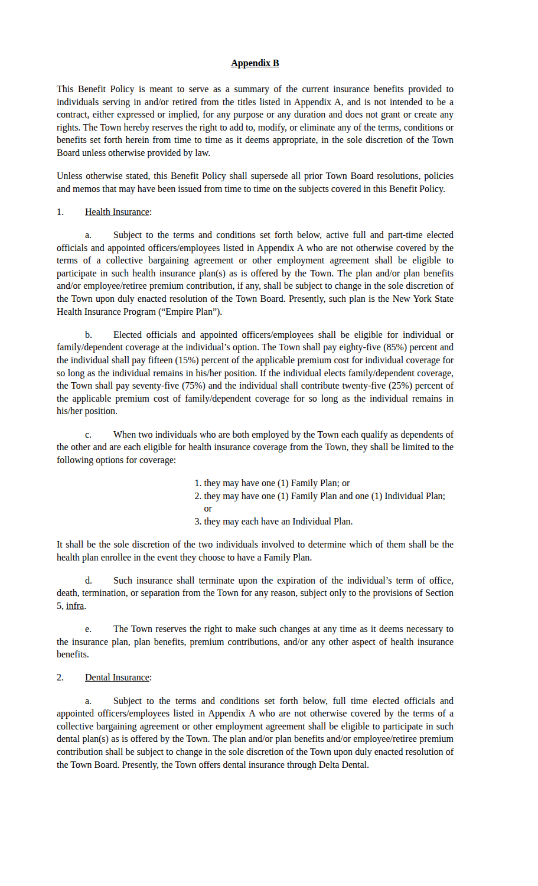Appendix B
This Benefit Policy is meant to serve as a summary of the current insurance benefits provided to individuals serving in and/or retired from the titles listed in Appendix A, and is not intended to be a contract, either expressed or implied, for any purpose or any duration and does not grant or create any rights. The Town hereby reserves the right to add to, modify, or eliminate any of the terms, conditions or benefits set forth herein from time to time as it deems appropriate, in the sole discretion of the Town Board unless otherwise provided by law.
Unless otherwise stated, this Benefit Policy shall supersede all prior Town Board resolutions, policies and memos that may have been issued from time to time on the subjects covered in this Benefit Policy.
1. Health Insurance:
a. Subject to the terms and conditions set forth below, active full and part-time elected officials and appointed officers/employees listed in Appendix A who are not otherwise covered by the terms of a collective bargaining agreement or other employment agreement shall be eligible to participate in such health insurance plan(s) as is offered by the Town. The plan and/or plan benefits and/or employee/retiree premium contribution, if any, shall be subject to change in the sole discretion of the Town upon duly enacted resolution of the Town Board. Presently, such plan is the New York State Health Insurance Program (“Empire Plan”).
b. Elected officials and appointed officers/employees shall be eligible for individual or family/dependent coverage at the individual’s option. The Town shall pay eighty-five (85%) percent and the individual shall pay fifteen (15%) percent of the applicable premium cost for individual coverage for so long as the individual remains in his/her position. If the individual elects family/dependent coverage, the Town shall pay seventy-five (75%) and the individual shall contribute twenty-five (25%) percent of the applicable premium cost of family/dependent coverage for so long as the individual remains in his/her position.
c. When two individuals who are both employed by the Town each qualify as dependents of the other and are each eligible for health insurance coverage from the Town, they shall be limited to the following options for coverage:
they may have one (1) Family Plan; or
they may have one (1) Family Plan and one (1) Individual Plan; or
they may each have an Individual Plan.
It shall be the sole discretion of the two individuals involved to determine which of them shall be the health plan enrollee in the event they choose to have a Family Plan.
d. Such insurance shall terminate upon the expiration of the individual’s term of office, death, termination, or separation from the Town for any reason, subject only to the provisions of Section 5, infra.
e. The Town reserves the right to make such changes at any time as it deems necessary to the insurance plan, plan benefits, premium contributions, and/or any other aspect of health insurance benefits.
2. Dental Insurance:
a. Subject to the terms and conditions set forth below, full time elected officials and appointed officers/employees listed in Appendix A who are not otherwise covered by the terms of a collective bargaining agreement or other employment agreement shall be eligible to participate in such dental plan(s) as is offered by the Town. The plan and/or plan benefits and/or employee/retiree premium contribution shall be subject to change in the sole discretion of the Town upon duly enacted resolution of the Town Board. Presently, the Town offers dental insurance through Delta Dental.